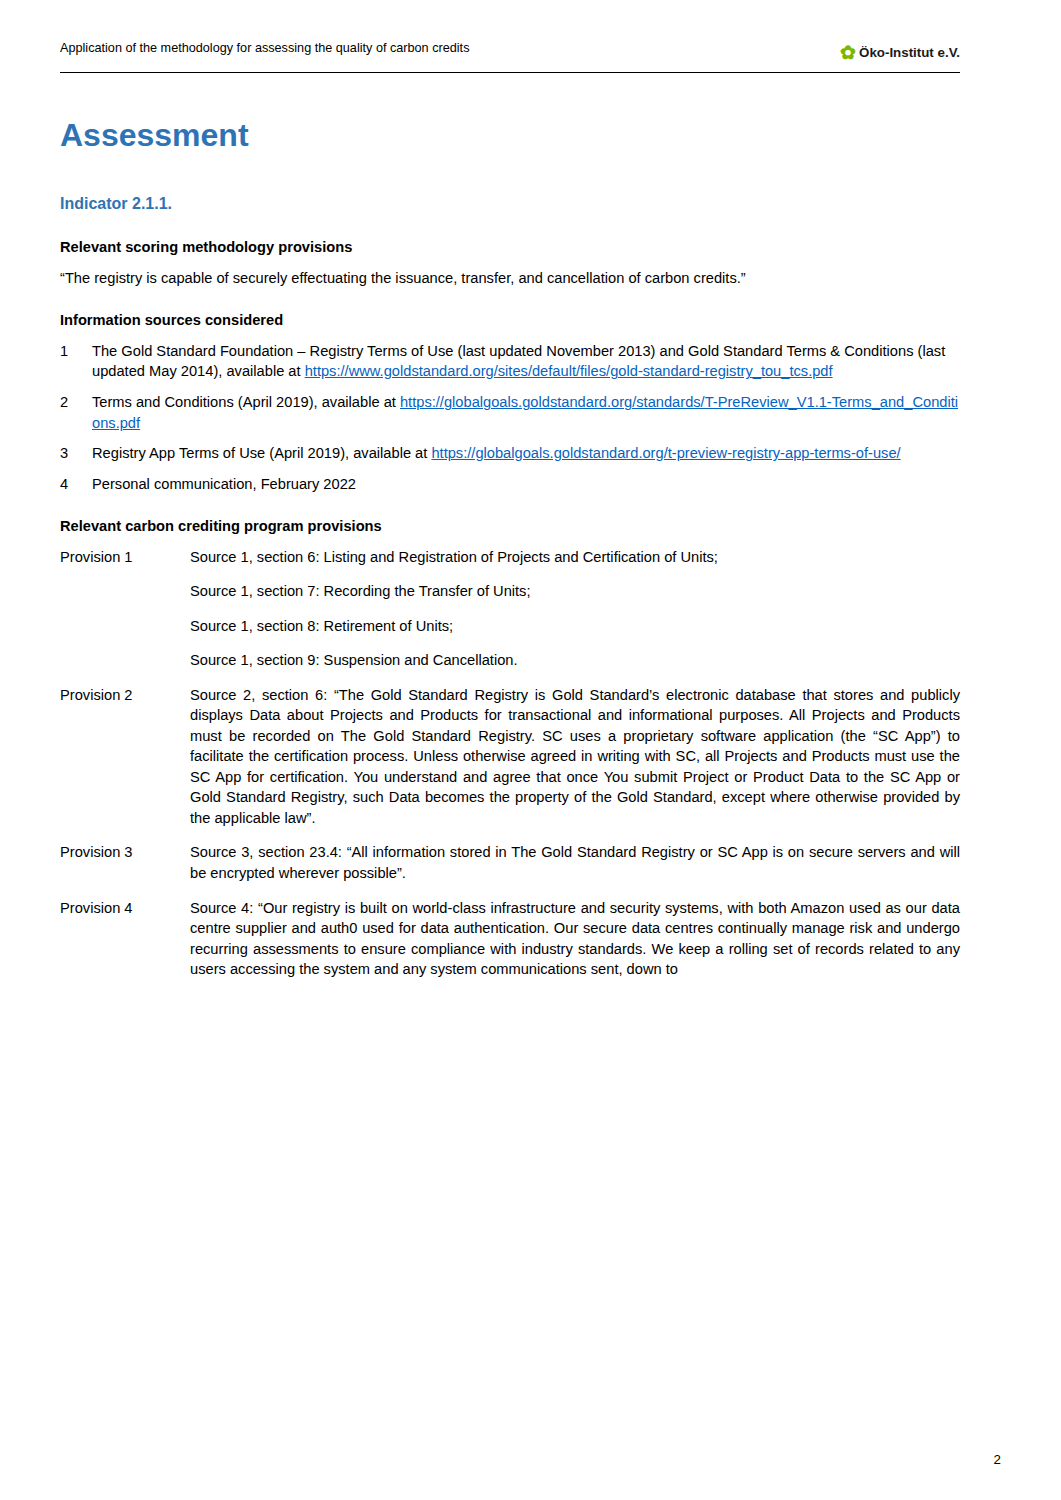Application of the methodology for assessing the quality of carbon credits
✿Öko-Institut e.V.
Assessment
Indicator 2.1.1.
Relevant scoring methodology provisions
“The registry is capable of securely effectuating the issuance, transfer, and cancellation of carbon credits.”
Information sources considered
1
The Gold Standard Foundation – Registry Terms of Use (last updated November 2013) and Gold Standard Terms & Conditions (last updated May 2014), available at https://www.goldstandard.org/sites/default/files/gold-standard-registry_tou_tcs.pdf
2
Terms and Conditions (April 2019), available at https://globalgoals.goldstandard.org/standards/T-PreReview_V1.1-Terms_and_Conditions.pdf
3
Registry App Terms of Use (April 2019), available at https://globalgoals.goldstandard.org/t-preview-registry-app-terms-of-use/
4
Personal communication, February 2022
Relevant carbon crediting program provisions
Provision 1
Source 1, section 6: Listing and Registration of Projects and Certification of Units;
Source 1, section 7: Recording the Transfer of Units;
Source 1, section 8: Retirement of Units;
Source 1, section 9: Suspension and Cancellation.
Provision 2
Source 2, section 6: “The Gold Standard Registry is Gold Standard’s electronic database that stores and publicly displays Data about Projects and Products for transactional and informational purposes. All Projects and Products must be recorded on The Gold Standard Registry. SC uses a proprietary software application (the “SC App”) to facilitate the certification process. Unless otherwise agreed in writing with SC, all Projects and Products must use the SC App for certification. You understand and agree that once You submit Project or Product Data to the SC App or Gold Standard Registry, such Data becomes the property of the Gold Standard, except where otherwise provided by the applicable law”.
Provision 3
Source 3, section 23.4: “All information stored in The Gold Standard Registry or SC App is on secure servers and will be encrypted wherever possible”.
Provision 4
Source 4: “Our registry is built on world-class infrastructure and security systems, with both Amazon used as our data centre supplier and auth0 used for data authentication. Our secure data centres continually manage risk and undergo recurring assessments to ensure compliance with industry standards. We keep a rolling set of records related to any users accessing the system and any system communications sent, down to
2